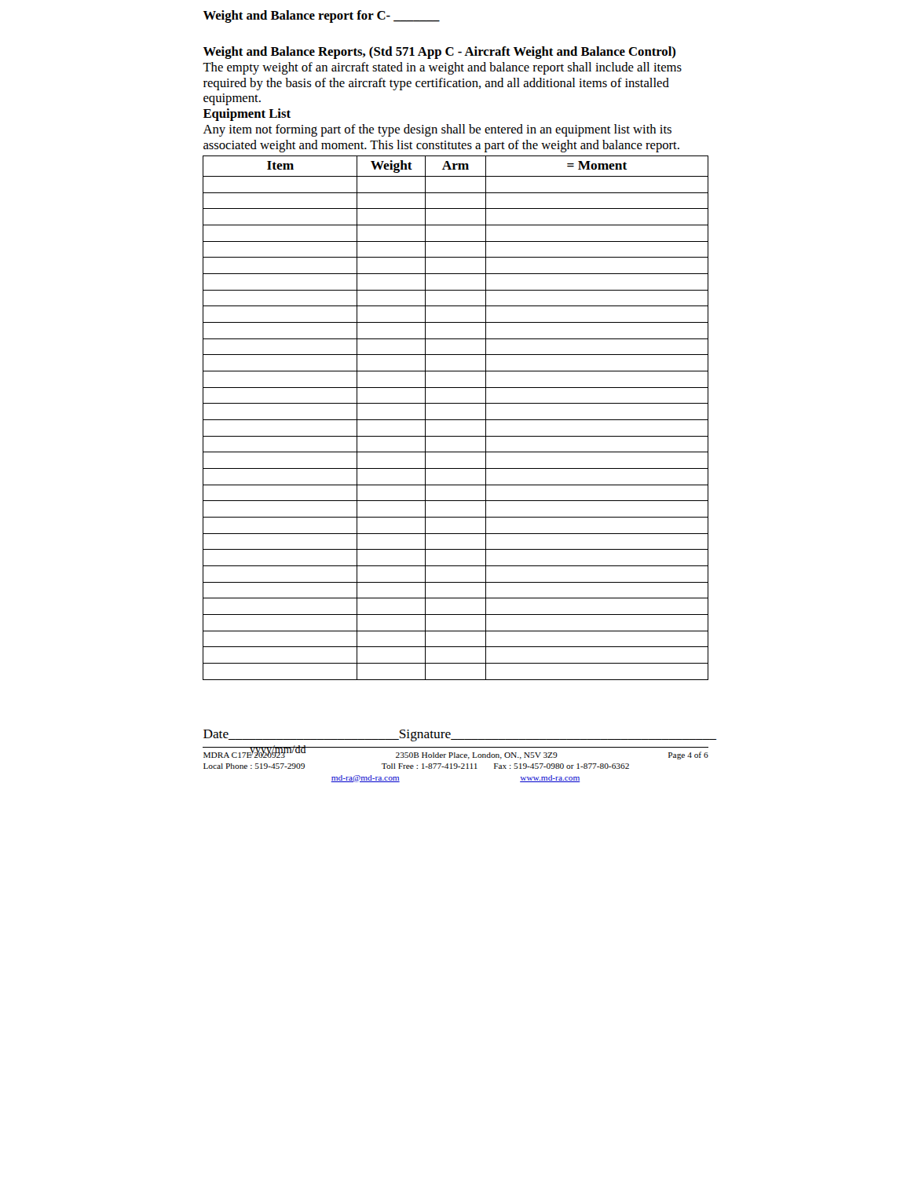Weight and Balance report for C- _______
Weight and Balance Reports, (Std 571 App C - Aircraft Weight and Balance Control)
The empty weight of an aircraft stated in a weight and balance report shall include all items required by the basis of the aircraft type certification, and all additional items of installed equipment.
Equipment List
Any item not forming part of the type design shall be entered in an equipment list with its associated weight and moment. This list constitutes a part of the weight and balance report.
| Item | Weight | Arm | = Moment |
| --- | --- | --- | --- |
Date_________________________Signature_______________________________________
yyyy/mm/dd
MDRA C17E 2020923
2350B Holder Place, London, ON., N5V 3Z9
Page 4 of 6
Local Phone : 519-457-2909
Toll Free : 1-877-419-2111 Fax : 519-457-0980 or 1-877-80-6362
md-ra@md-ra.com www.md-ra.com